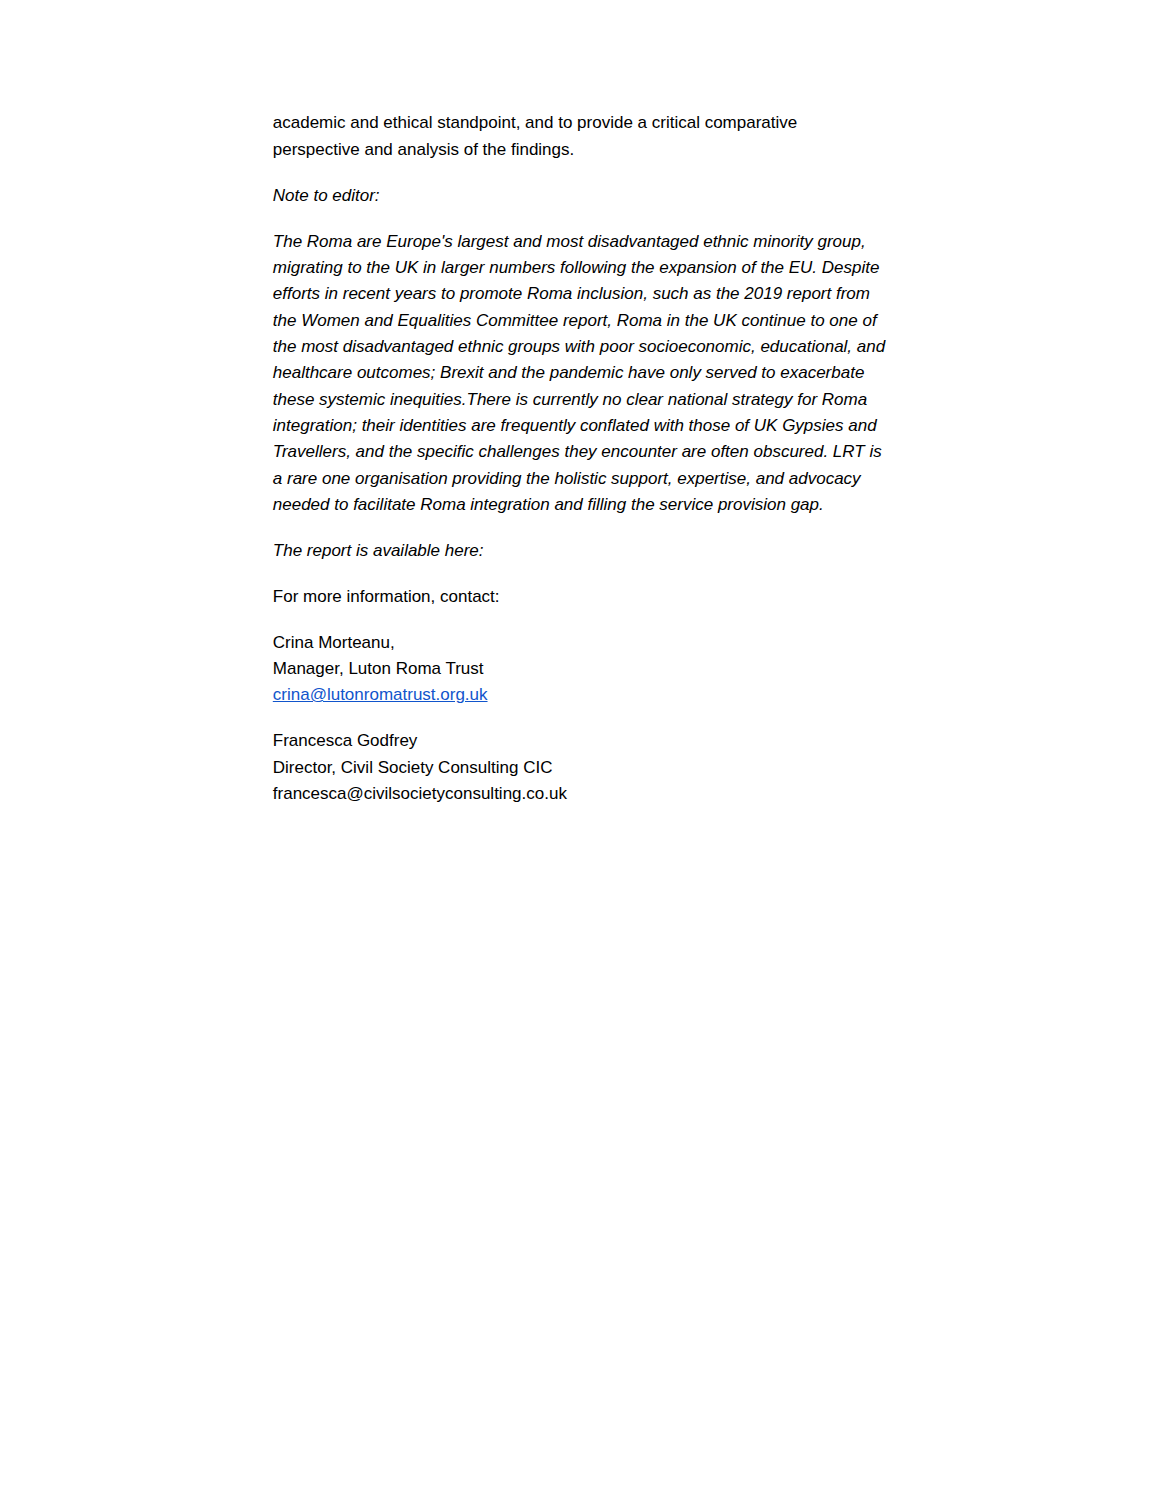academic and ethical standpoint, and to provide a critical comparative perspective and analysis of the findings.
Note to editor:
The Roma are Europe's largest and most disadvantaged ethnic minority group, migrating to the UK in larger numbers following the expansion of the EU. Despite efforts in recent years to promote Roma inclusion, such as the 2019 report from the Women and Equalities Committee report, Roma in the UK continue to one of the most disadvantaged ethnic groups with poor socioeconomic, educational, and healthcare outcomes; Brexit and the pandemic have only served to exacerbate these systemic inequities.There is currently no clear national strategy for Roma integration; their identities are frequently conflated with those of UK Gypsies and Travellers, and the specific challenges they encounter are often obscured. LRT is a rare one organisation providing the holistic support, expertise, and advocacy needed to facilitate Roma integration and filling the service provision gap.
The report is available here:
For more information, contact:
Crina Morteanu,
Manager, Luton Roma Trust
crina@lutonromatrust.org.uk
Francesca Godfrey
Director, Civil Society Consulting CIC
francesca@civilsocietyconsulting.co.uk